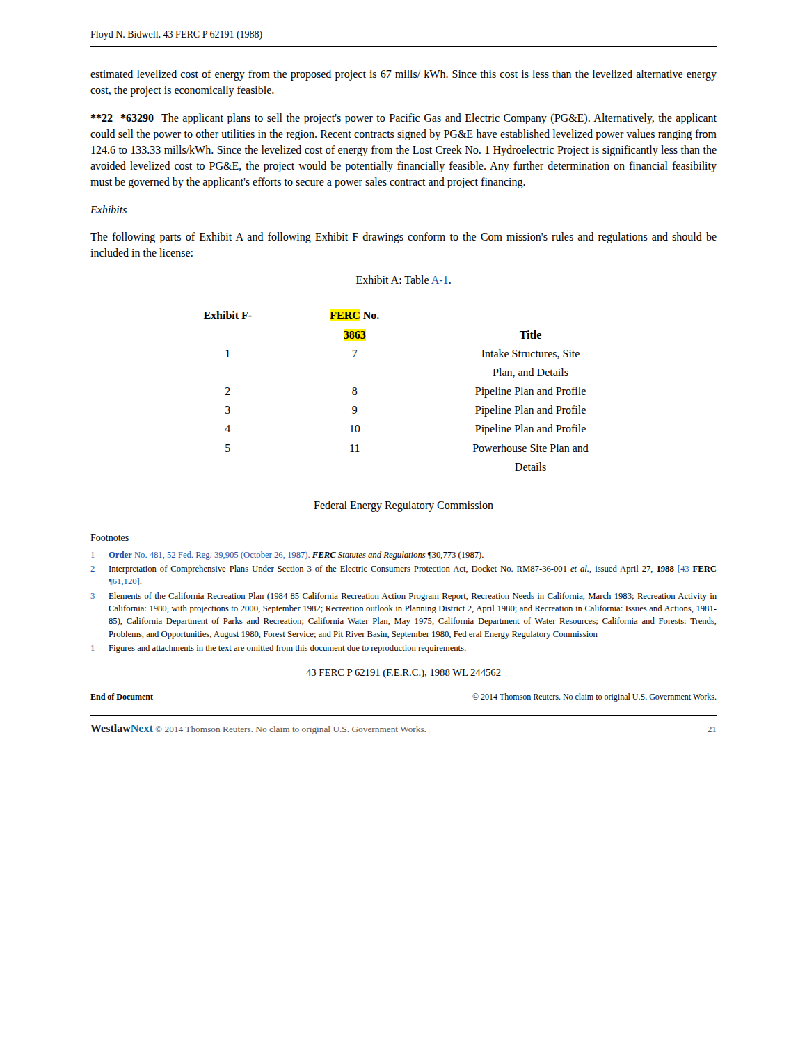Floyd N. Bidwell, 43 FERC P 62191 (1988)
estimated levelized cost of energy from the proposed project is 67 mills/ kWh. Since this cost is less than the levelized alternative energy cost, the project is economically feasible.
**22 *63290 The applicant plans to sell the project's power to Pacific Gas and Electric Company (PG&E). Alternatively, the applicant could sell the power to other utilities in the region. Recent contracts signed by PG&E have established levelized power values ranging from 124.6 to 133.33 mills/kWh. Since the levelized cost of energy from the Lost Creek No. 1 Hydroelectric Project is significantly less than the avoided levelized cost to PG&E, the project would be potentially financially feasible. Any further determination on financial feasibility must be governed by the applicant's efforts to secure a power sales contract and project financing.
Exhibits
The following parts of Exhibit A and following Exhibit F drawings conform to the Com mission's rules and regulations and should be included in the license:
Exhibit A: Table A-1.
| Exhibit F- | FERC No. | |
| | 3863 | Title |
| 1 | 7 | Intake Structures, Site |
| | | Plan, and Details |
| 2 | 8 | Pipeline Plan and Profile |
| 3 | 9 | Pipeline Plan and Profile |
| 4 | 10 | Pipeline Plan and Profile |
| 5 | 11 | Powerhouse Site Plan and |
| | | Details |
Federal Energy Regulatory Commission
Footnotes
| 1 | Order No. 481, 52 Fed. Reg. 39,905 (October 26, 1987). FERC Statutes and Regulations ¶30,773 (1987). |
| 2 | Interpretation of Comprehensive Plans Under Section 3 of the Electric Consumers Protection Act, Docket No. RM87-36-001 et al., issued April 27, 1988 [43 FERC ¶61,120] . |
| 3 | Elements of the California Recreation Plan (1984-85 California Recreation Action Program Report, Recreation Needs in California, March 1983; Recreation Activity in California: 1980, with projections to 2000, September 1982; Recreation outlook in Planning District 2, April 1980; and Recreation in California: Issues and Actions, 1981-85), California Department of Parks and Recreation; California Water Plan, May 1975, California Department of Water Resources; California and Forests: Trends, Problems, and Opportunities, August 1980, Forest Service; and Pit River Basin, September 1980, Fed eral Energy Regulatory Commission |
| 1 | Figures and attachments in the text are omitted from this document due to reproduction requirements. |
43 FERC P 62191 (F.E.R.C.), 1988 WL 244562
End of Document
© 2014 Thomson Reuters. No claim to original U.S. Government Works.
WestlawNext © 2014 Thomson Reuters. No claim to original U.S. Government Works.
21